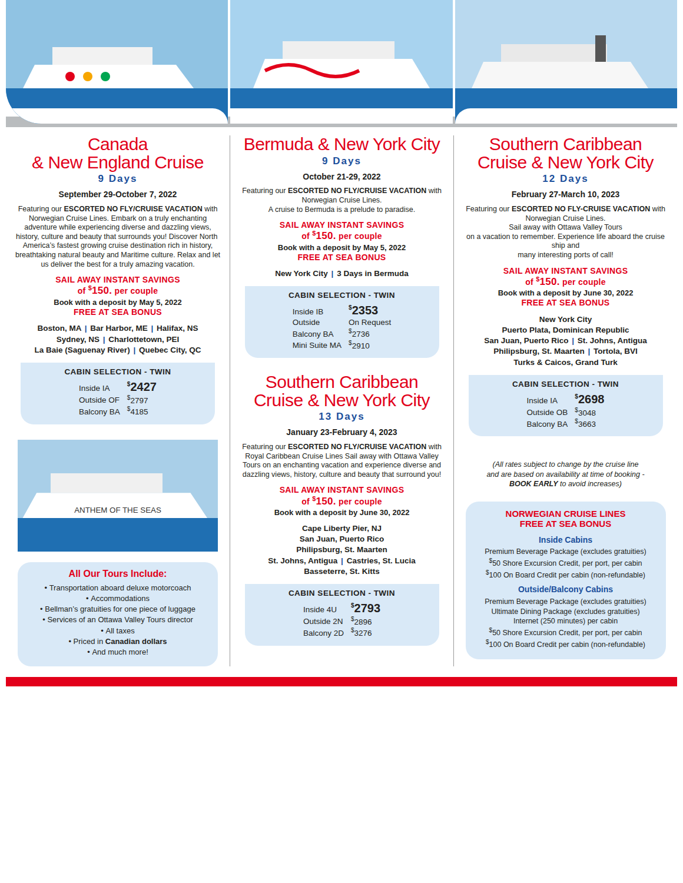Canada
& New England Cruise
9 Days
September 29-October 7, 2022
Featuring our ESCORTED NO FLY/CRUISE VACATION with Norwegian Cruise Lines. Embark on a truly enchanting adventure while experiencing diverse and dazzling views, history, culture and beauty that surrounds you! Discover North America’s fastest growing cruise destination rich in history, breathtaking natural beauty and Maritime culture. Relax and let us deliver the best for a truly amazing vacation.
SAIL AWAY INSTANT SAVINGS
of $150. per couple
Book with a deposit by May 5, 2022
FREE AT SEA BONUS
Boston, MA | Bar Harbor, ME | Halifax, NS
Sydney, NS | Charlottetown, PEI
La Baie (Saguenay River) | Quebec City, QC
CABIN SELECTION - TWIN
| Inside IA | $ 2427 |
| Outside OF | $ 2797 |
| Balcony BA | $ 4185 |
All Our Tours Include:
Transportation aboard deluxe motorcoach
Accommodations
Bellman’s gratuities for one piece of luggage
Services of an Ottawa Valley Tours director
All taxes
Priced in Canadian dollars
And much more!
Bermuda & New York City
9 Days
October 21-29, 2022
Featuring our ESCORTED NO FLY/CRUISE VACATION with Norwegian Cruise Lines.
A cruise to Bermuda is a prelude to paradise.
SAIL AWAY INSTANT SAVINGS
of $150. per couple
Book with a deposit by May 5, 2022
FREE AT SEA BONUS
New York City | 3 Days in Bermuda
CABIN SELECTION - TWIN
| Inside IB | $ 2353 |
| Outside | On Request |
| Balcony BA | $ 2736 |
| Mini Suite MA | $ 2910 |
Southern Caribbean
Cruise & New York City
13 Days
January 23-February 4, 2023
Featuring our ESCORTED NO FLY/CRUISE VACATION with Royal Caribbean Cruise Lines Sail away with Ottawa Valley Tours on an enchanting vacation and experience diverse and dazzling views, history, culture and beauty that surround you!
SAIL AWAY INSTANT SAVINGS
of $150. per couple
Book with a deposit by June 30, 2022
Cape Liberty Pier, NJ
San Juan, Puerto Rico
Philipsburg, St. Maarten
St. Johns, Antigua | Castries, St. Lucia
Basseterre, St. Kitts
CABIN SELECTION - TWIN
| Inside 4U | $ 2793 |
| Outside 2N | $ 2896 |
| Balcony 2D | $ 3276 |
Southern Caribbean
Cruise & New York City
12 Days
February 27-March 10, 2023
Featuring our ESCORTED NO FLY-CRUISE VACATION with Norwegian Cruise Lines.
Sail away with Ottawa Valley Tours
on a vacation to remember. Experience life aboard the cruise ship and
many interesting ports of call!
SAIL AWAY INSTANT SAVINGS
of $150. per couple
Book with a deposit by June 30, 2022
FREE AT SEA BONUS
New York City
Puerto Plata, Dominican Republic
San Juan, Puerto Rico | St. Johns, Antigua
Philipsburg, St. Maarten | Tortola, BVI
Turks & Caicos, Grand Turk
CABIN SELECTION - TWIN
| Inside IA | $ 2698 |
| Outside OB | $ 3048 |
| Balcony BA | $ 3663 |
(All rates subject to change by the cruise line
and are based on availability at time of booking -
BOOK EARLY to avoid increases)
NORWEGIAN CRUISE LINES
FREE AT SEA BONUS
Inside Cabins
Premium Beverage Package (excludes gratuities)
$50 Shore Excursion Credit, per port, per cabin
$100 On Board Credit per cabin (non-refundable)
Outside/Balcony Cabins
Premium Beverage Package (excludes gratuities)
Ultimate Dining Package (excludes gratuities)
Internet (250 minutes) per cabin
$50 Shore Excursion Credit, per port, per cabin
$100 On Board Credit per cabin (non-refundable)